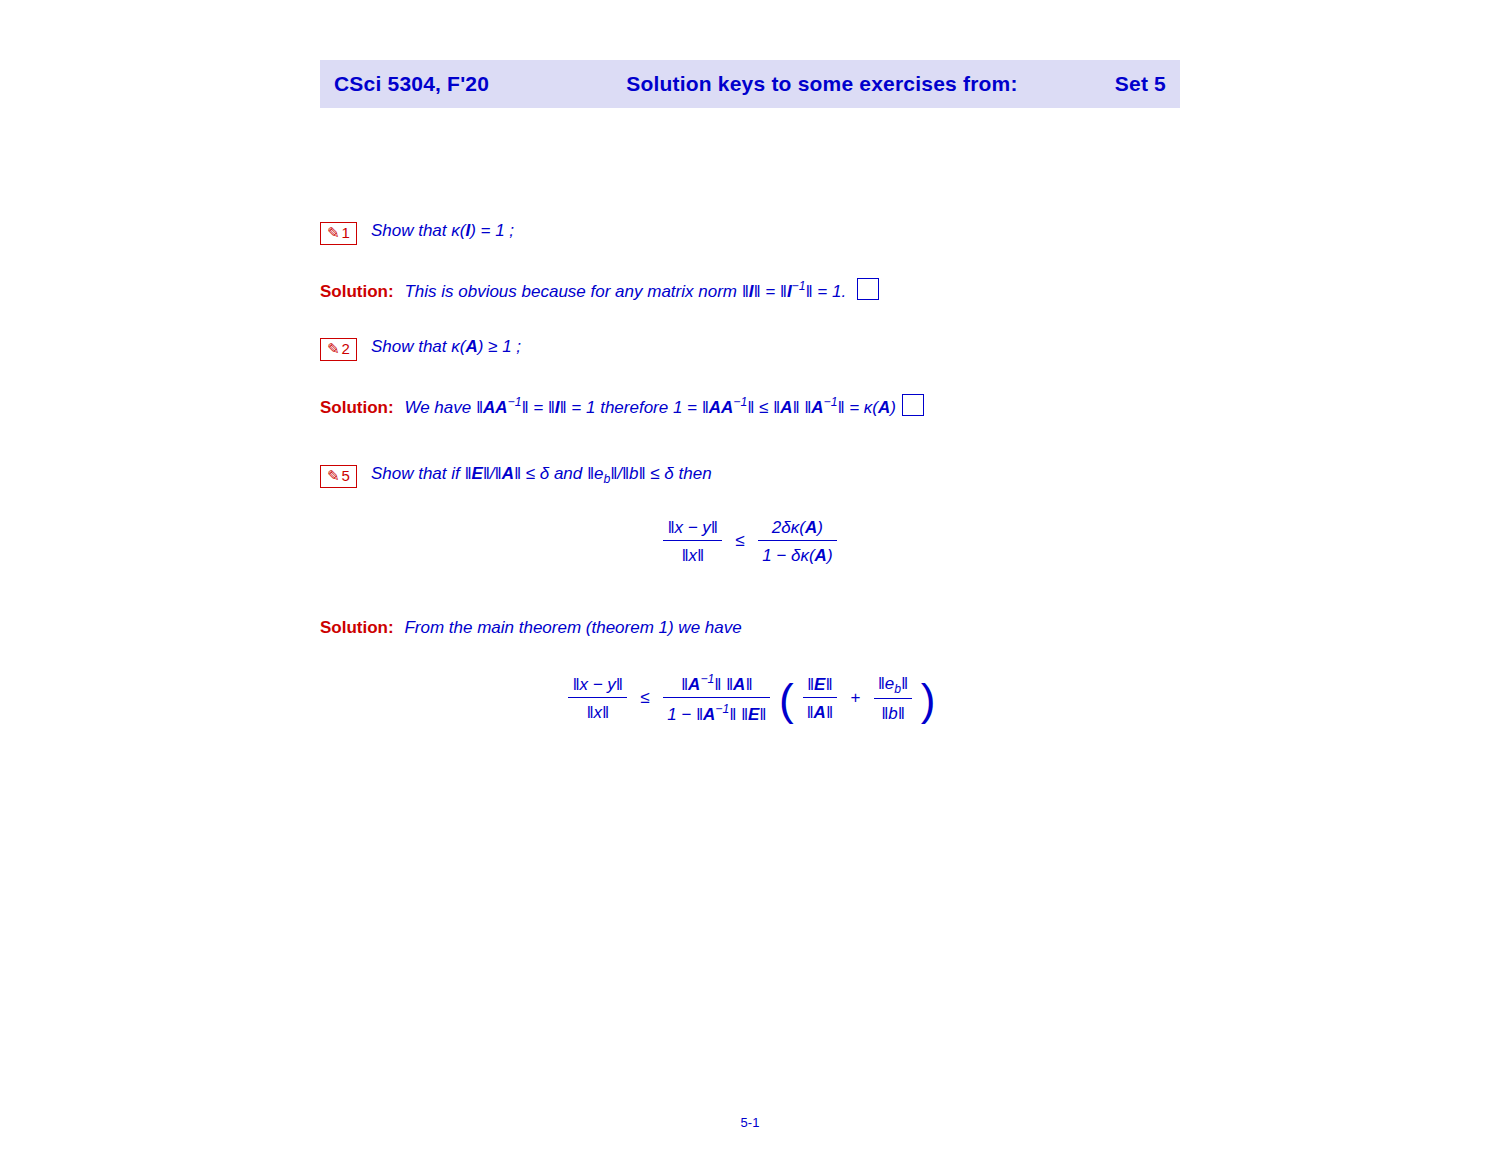CSci 5304, F'20 Solution keys to some exercises from: Set 5
✎1 Show that κ(I) = 1 ;
Solution: This is obvious because for any matrix norm ‖I‖ = ‖I−1‖ = 1.
✎2 Show that κ(A) ≥ 1 ;
Solution: We have ‖AA−1‖ = ‖I‖ = 1 therefore 1 = ‖AA−1‖ ≤ ‖A‖ ‖A−1‖ = κ(A)
✎5 Show that if ‖E‖/‖A‖ ≤ δ and ‖eb‖/‖b‖ ≤ δ then
‖x − y‖ ‖x‖ ≤ 2δκ(A) 1 − δκ(A)
Solution: From the main theorem (theorem 1) we have
‖x − y‖ ‖x‖ ≤ ‖A−1‖ ‖A‖ 1 − ‖A−1‖ ‖E‖ ( ‖E‖ ‖A‖ + ‖eb‖ ‖b‖ )
5-1